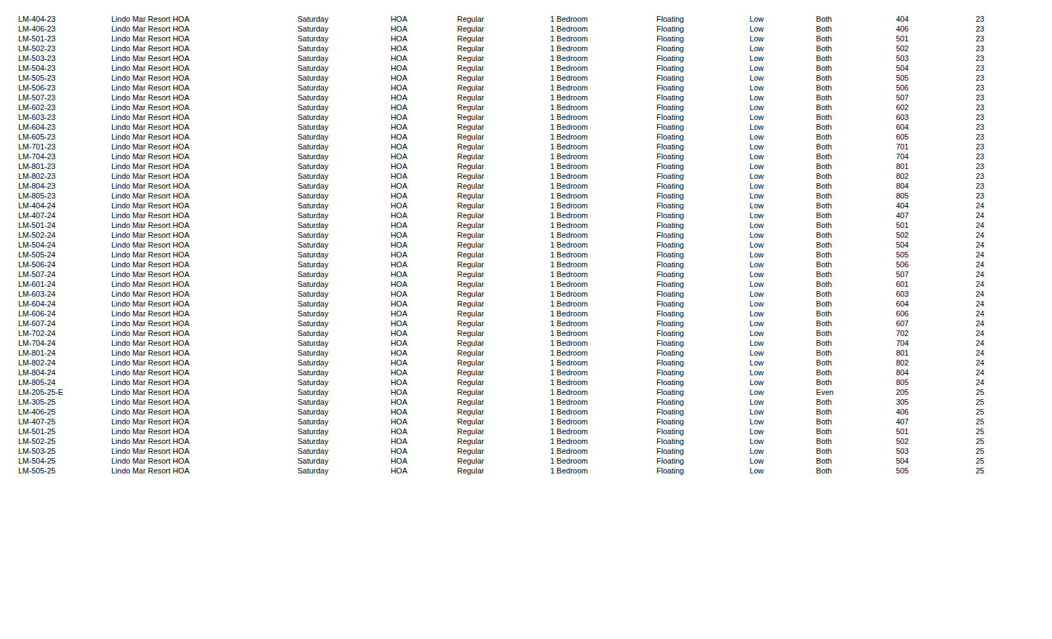| LM-404-23 | Lindo Mar Resort HOA | Saturday | HOA | Regular | 1 Bedroom | Floating | Low | Both | 404 | 23 |
| LM-406-23 | Lindo Mar Resort HOA | Saturday | HOA | Regular | 1 Bedroom | Floating | Low | Both | 406 | 23 |
| LM-501-23 | Lindo Mar Resort HOA | Saturday | HOA | Regular | 1 Bedroom | Floating | Low | Both | 501 | 23 |
| LM-502-23 | Lindo Mar Resort HOA | Saturday | HOA | Regular | 1 Bedroom | Floating | Low | Both | 502 | 23 |
| LM-503-23 | Lindo Mar Resort HOA | Saturday | HOA | Regular | 1 Bedroom | Floating | Low | Both | 503 | 23 |
| LM-504-23 | Lindo Mar Resort HOA | Saturday | HOA | Regular | 1 Bedroom | Floating | Low | Both | 504 | 23 |
| LM-505-23 | Lindo Mar Resort HOA | Saturday | HOA | Regular | 1 Bedroom | Floating | Low | Both | 505 | 23 |
| LM-506-23 | Lindo Mar Resort HOA | Saturday | HOA | Regular | 1 Bedroom | Floating | Low | Both | 506 | 23 |
| LM-507-23 | Lindo Mar Resort HOA | Saturday | HOA | Regular | 1 Bedroom | Floating | Low | Both | 507 | 23 |
| LM-602-23 | Lindo Mar Resort HOA | Saturday | HOA | Regular | 1 Bedroom | Floating | Low | Both | 602 | 23 |
| LM-603-23 | Lindo Mar Resort HOA | Saturday | HOA | Regular | 1 Bedroom | Floating | Low | Both | 603 | 23 |
| LM-604-23 | Lindo Mar Resort HOA | Saturday | HOA | Regular | 1 Bedroom | Floating | Low | Both | 604 | 23 |
| LM-605-23 | Lindo Mar Resort HOA | Saturday | HOA | Regular | 1 Bedroom | Floating | Low | Both | 605 | 23 |
| LM-701-23 | Lindo Mar Resort HOA | Saturday | HOA | Regular | 1 Bedroom | Floating | Low | Both | 701 | 23 |
| LM-704-23 | Lindo Mar Resort HOA | Saturday | HOA | Regular | 1 Bedroom | Floating | Low | Both | 704 | 23 |
| LM-801-23 | Lindo Mar Resort HOA | Saturday | HOA | Regular | 1 Bedroom | Floating | Low | Both | 801 | 23 |
| LM-802-23 | Lindo Mar Resort HOA | Saturday | HOA | Regular | 1 Bedroom | Floating | Low | Both | 802 | 23 |
| LM-804-23 | Lindo Mar Resort HOA | Saturday | HOA | Regular | 1 Bedroom | Floating | Low | Both | 804 | 23 |
| LM-805-23 | Lindo Mar Resort HOA | Saturday | HOA | Regular | 1 Bedroom | Floating | Low | Both | 805 | 23 |
| LM-404-24 | Lindo Mar Resort HOA | Saturday | HOA | Regular | 1 Bedroom | Floating | Low | Both | 404 | 24 |
| LM-407-24 | Lindo Mar Resort HOA | Saturday | HOA | Regular | 1 Bedroom | Floating | Low | Both | 407 | 24 |
| LM-501-24 | Lindo Mar Resort HOA | Saturday | HOA | Regular | 1 Bedroom | Floating | Low | Both | 501 | 24 |
| LM-502-24 | Lindo Mar Resort HOA | Saturday | HOA | Regular | 1 Bedroom | Floating | Low | Both | 502 | 24 |
| LM-504-24 | Lindo Mar Resort HOA | Saturday | HOA | Regular | 1 Bedroom | Floating | Low | Both | 504 | 24 |
| LM-505-24 | Lindo Mar Resort HOA | Saturday | HOA | Regular | 1 Bedroom | Floating | Low | Both | 505 | 24 |
| LM-506-24 | Lindo Mar Resort HOA | Saturday | HOA | Regular | 1 Bedroom | Floating | Low | Both | 506 | 24 |
| LM-507-24 | Lindo Mar Resort HOA | Saturday | HOA | Regular | 1 Bedroom | Floating | Low | Both | 507 | 24 |
| LM-601-24 | Lindo Mar Resort HOA | Saturday | HOA | Regular | 1 Bedroom | Floating | Low | Both | 601 | 24 |
| LM-603-24 | Lindo Mar Resort HOA | Saturday | HOA | Regular | 1 Bedroom | Floating | Low | Both | 603 | 24 |
| LM-604-24 | Lindo Mar Resort HOA | Saturday | HOA | Regular | 1 Bedroom | Floating | Low | Both | 604 | 24 |
| LM-606-24 | Lindo Mar Resort HOA | Saturday | HOA | Regular | 1 Bedroom | Floating | Low | Both | 606 | 24 |
| LM-607-24 | Lindo Mar Resort HOA | Saturday | HOA | Regular | 1 Bedroom | Floating | Low | Both | 607 | 24 |
| LM-702-24 | Lindo Mar Resort HOA | Saturday | HOA | Regular | 1 Bedroom | Floating | Low | Both | 702 | 24 |
| LM-704-24 | Lindo Mar Resort HOA | Saturday | HOA | Regular | 1 Bedroom | Floating | Low | Both | 704 | 24 |
| LM-801-24 | Lindo Mar Resort HOA | Saturday | HOA | Regular | 1 Bedroom | Floating | Low | Both | 801 | 24 |
| LM-802-24 | Lindo Mar Resort HOA | Saturday | HOA | Regular | 1 Bedroom | Floating | Low | Both | 802 | 24 |
| LM-804-24 | Lindo Mar Resort HOA | Saturday | HOA | Regular | 1 Bedroom | Floating | Low | Both | 804 | 24 |
| LM-805-24 | Lindo Mar Resort HOA | Saturday | HOA | Regular | 1 Bedroom | Floating | Low | Both | 805 | 24 |
| LM-205-25-E | Lindo Mar Resort HOA | Saturday | HOA | Regular | 1 Bedroom | Floating | Low | Even | 205 | 25 |
| LM-305-25 | Lindo Mar Resort HOA | Saturday | HOA | Regular | 1 Bedroom | Floating | Low | Both | 305 | 25 |
| LM-406-25 | Lindo Mar Resort HOA | Saturday | HOA | Regular | 1 Bedroom | Floating | Low | Both | 406 | 25 |
| LM-407-25 | Lindo Mar Resort HOA | Saturday | HOA | Regular | 1 Bedroom | Floating | Low | Both | 407 | 25 |
| LM-501-25 | Lindo Mar Resort HOA | Saturday | HOA | Regular | 1 Bedroom | Floating | Low | Both | 501 | 25 |
| LM-502-25 | Lindo Mar Resort HOA | Saturday | HOA | Regular | 1 Bedroom | Floating | Low | Both | 502 | 25 |
| LM-503-25 | Lindo Mar Resort HOA | Saturday | HOA | Regular | 1 Bedroom | Floating | Low | Both | 503 | 25 |
| LM-504-25 | Lindo Mar Resort HOA | Saturday | HOA | Regular | 1 Bedroom | Floating | Low | Both | 504 | 25 |
| LM-505-25 | Lindo Mar Resort HOA | Saturday | HOA | Regular | 1 Bedroom | Floating | Low | Both | 505 | 25 |